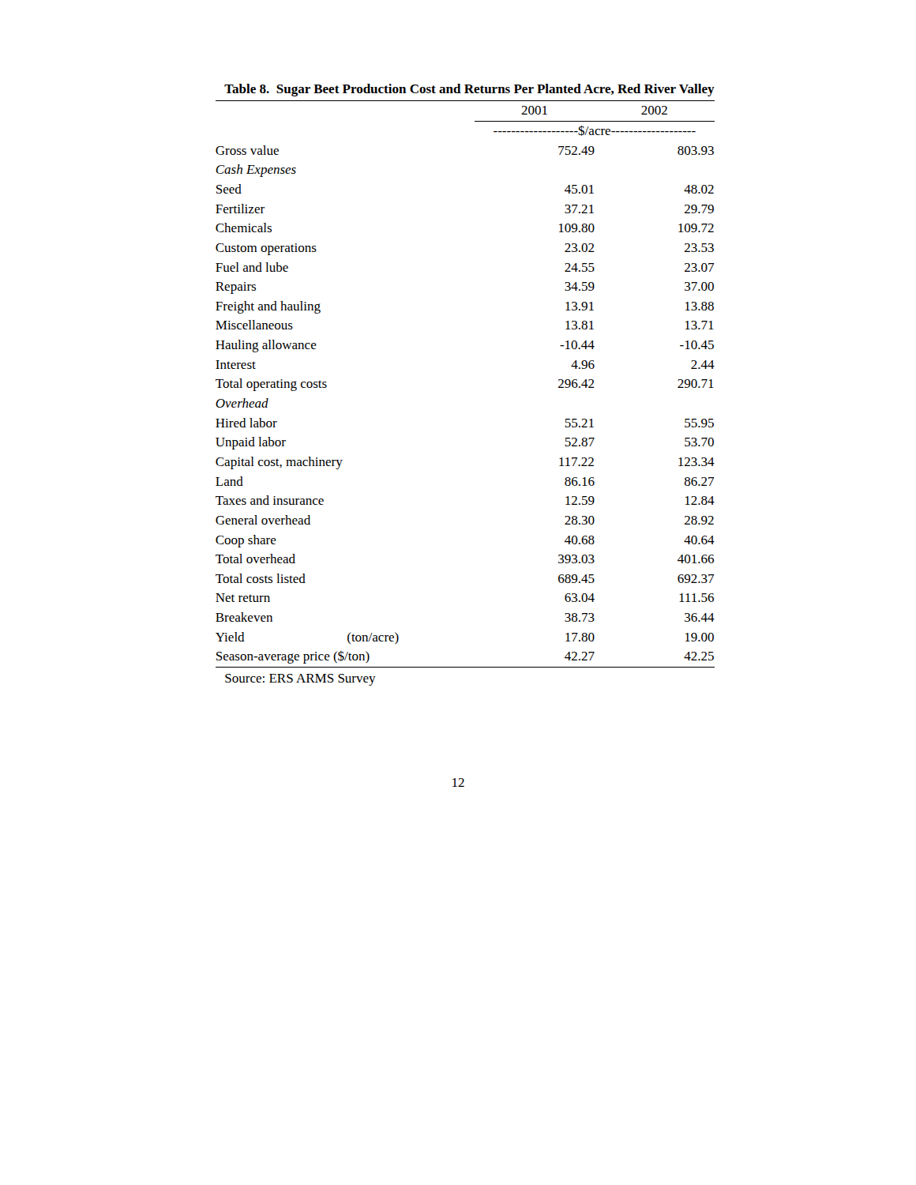Table 8. Sugar Beet Production Cost and Returns Per Planted Acre, Red River Valley
| | 2001 | 2002 |
| --- | --- | --- |
| | -------------------$/acre------------------- |
| Gross value | 752.49 | 803.93 |
| Cash Expenses | | |
| Seed | 45.01 | 48.02 |
| Fertilizer | 37.21 | 29.79 |
| Chemicals | 109.80 | 109.72 |
| Custom operations | 23.02 | 23.53 |
| Fuel and lube | 24.55 | 23.07 |
| Repairs | 34.59 | 37.00 |
| Freight and hauling | 13.91 | 13.88 |
| Miscellaneous | 13.81 | 13.71 |
| Hauling allowance | -10.44 | -10.45 |
| Interest | 4.96 | 2.44 |
| Total operating costs | 296.42 | 290.71 |
| Overhead | | |
| Hired labor | 55.21 | 55.95 |
| Unpaid labor | 52.87 | 53.70 |
| Capital cost, machinery | 117.22 | 123.34 |
| Land | 86.16 | 86.27 |
| Taxes and insurance | 12.59 | 12.84 |
| General overhead | 28.30 | 28.92 |
| Coop share | 40.68 | 40.64 |
| Total overhead | 393.03 | 401.66 |
| Total costs listed | 689.45 | 692.37 |
| Net return | 63.04 | 111.56 |
| Breakeven | 38.73 | 36.44 |
| Yield (ton/acre) | 17.80 | 19.00 |
| Season-average price ($/ton) | 42.27 | 42.25 |
Source: ERS ARMS Survey
12